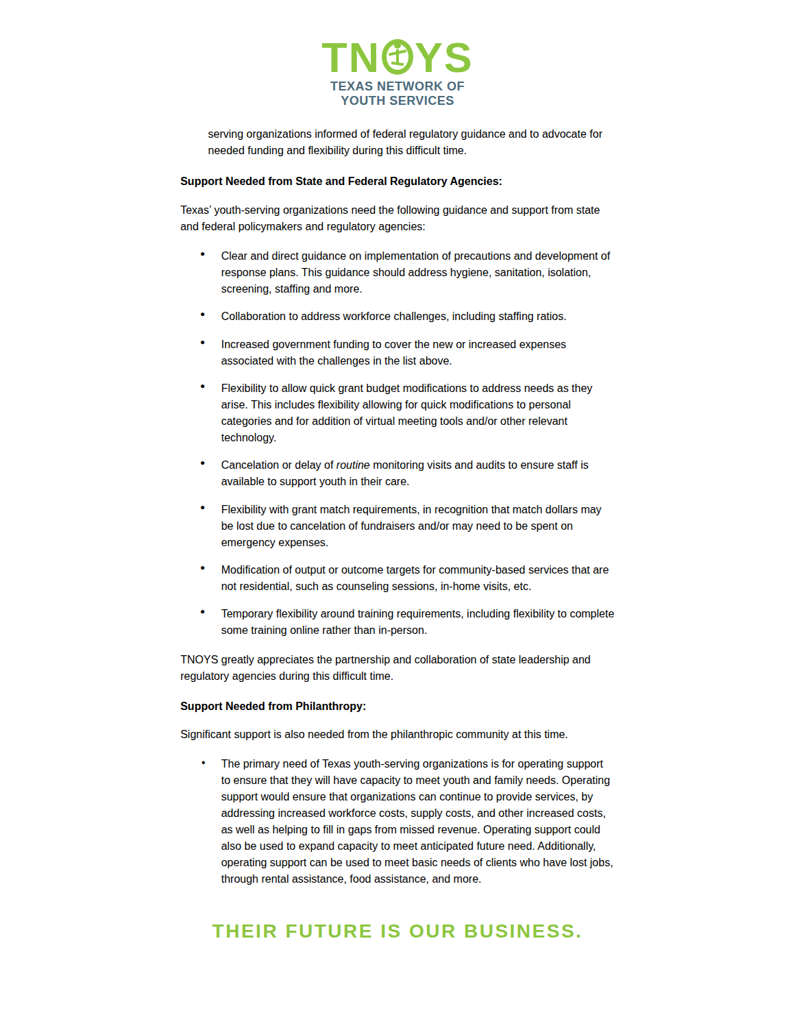TN YS
TEXAS NETWORK OF
YOUTH SERVICES
serving organizations informed of federal regulatory guidance and to advocate for needed funding and flexibility during this difficult time.
Support Needed from State and Federal Regulatory Agencies:
Texas’ youth-serving organizations need the following guidance and support from state and federal policymakers and regulatory agencies:
Clear and direct guidance on implementation of precautions and development of response plans. This guidance should address hygiene, sanitation, isolation, screening, staffing and more.
Collaboration to address workforce challenges, including staffing ratios.
Increased government funding to cover the new or increased expenses associated with the challenges in the list above.
Flexibility to allow quick grant budget modifications to address needs as they arise. This includes flexibility allowing for quick modifications to personal categories and for addition of virtual meeting tools and/or other relevant technology.
Cancelation or delay of routine monitoring visits and audits to ensure staff is available to support youth in their care.
Flexibility with grant match requirements, in recognition that match dollars may be lost due to cancelation of fundraisers and/or may need to be spent on emergency expenses.
Modification of output or outcome targets for community-based services that are not residential, such as counseling sessions, in-home visits, etc.
Temporary flexibility around training requirements, including flexibility to complete some training online rather than in-person.
TNOYS greatly appreciates the partnership and collaboration of state leadership and regulatory agencies during this difficult time.
Support Needed from Philanthropy:
Significant support is also needed from the philanthropic community at this time.
The primary need of Texas youth-serving organizations is for operating support to ensure that they will have capacity to meet youth and family needs. Operating support would ensure that organizations can continue to provide services, by addressing increased workforce costs, supply costs, and other increased costs, as well as helping to fill in gaps from missed revenue. Operating support could also be used to expand capacity to meet anticipated future need. Additionally, operating support can be used to meet basic needs of clients who have lost jobs, through rental assistance, food assistance, and more.
THEIR FUTURE IS OUR BUSINESS.